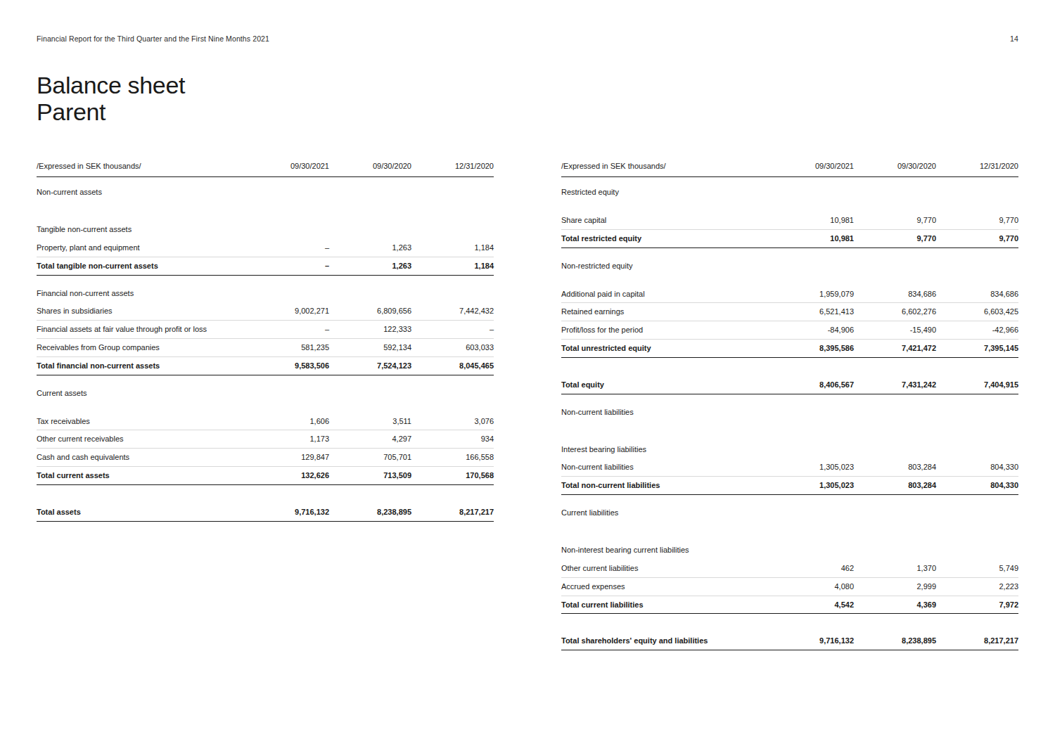Financial Report for the Third Quarter and the First Nine Months 2021
14
Balance sheet
Parent
| /Expressed in SEK thousands/ | 09/30/2021 | 09/30/2020 | 12/31/2020 |
| --- | --- | --- | --- |
| Non-current assets | | | |
| Tangible non-current assets | | | |
| Property, plant and equipment | – | 1,263 | 1,184 |
| Total tangible non-current assets | – | 1,263 | 1,184 |
| Financial non-current assets | | | |
| Shares in subsidiaries | 9,002,271 | 6,809,656 | 7,442,432 |
| Financial assets at fair value through profit or loss | – | 122,333 | – |
| Receivables from Group companies | 581,235 | 592,134 | 603,033 |
| Total financial non-current assets | 9,583,506 | 7,524,123 | 8,045,465 |
| Current assets | | | |
| Tax receivables | 1,606 | 3,511 | 3,076 |
| Other current receivables | 1,173 | 4,297 | 934 |
| Cash and cash equivalents | 129,847 | 705,701 | 166,558 |
| Total current assets | 132,626 | 713,509 | 170,568 |
| Total assets | 9,716,132 | 8,238,895 | 8,217,217 |
| /Expressed in SEK thousands/ | 09/30/2021 | 09/30/2020 | 12/31/2020 |
| --- | --- | --- | --- |
| Restricted equity | | | |
| Share capital | 10,981 | 9,770 | 9,770 |
| Total restricted equity | 10,981 | 9,770 | 9,770 |
| Non-restricted equity | | | |
| Additional paid in capital | 1,959,079 | 834,686 | 834,686 |
| Retained earnings | 6,521,413 | 6,602,276 | 6,603,425 |
| Profit/loss for the period | -84,906 | -15,490 | -42,966 |
| Total unrestricted equity | 8,395,586 | 7,421,472 | 7,395,145 |
| Total equity | 8,406,567 | 7,431,242 | 7,404,915 |
| Non-current liabilities | | | |
| Interest bearing liabilities | | | |
| Non-current liabilities | 1,305,023 | 803,284 | 804,330 |
| Total non-current liabilities | 1,305,023 | 803,284 | 804,330 |
| Current liabilities | | | |
| Non-interest bearing current liabilities | | | |
| Other current liabilities | 462 | 1,370 | 5,749 |
| Accrued expenses | 4,080 | 2,999 | 2,223 |
| Total current liabilities | 4,542 | 4,369 | 7,972 |
| Total shareholders' equity and liabilities | 9,716,132 | 8,238,895 | 8,217,217 |